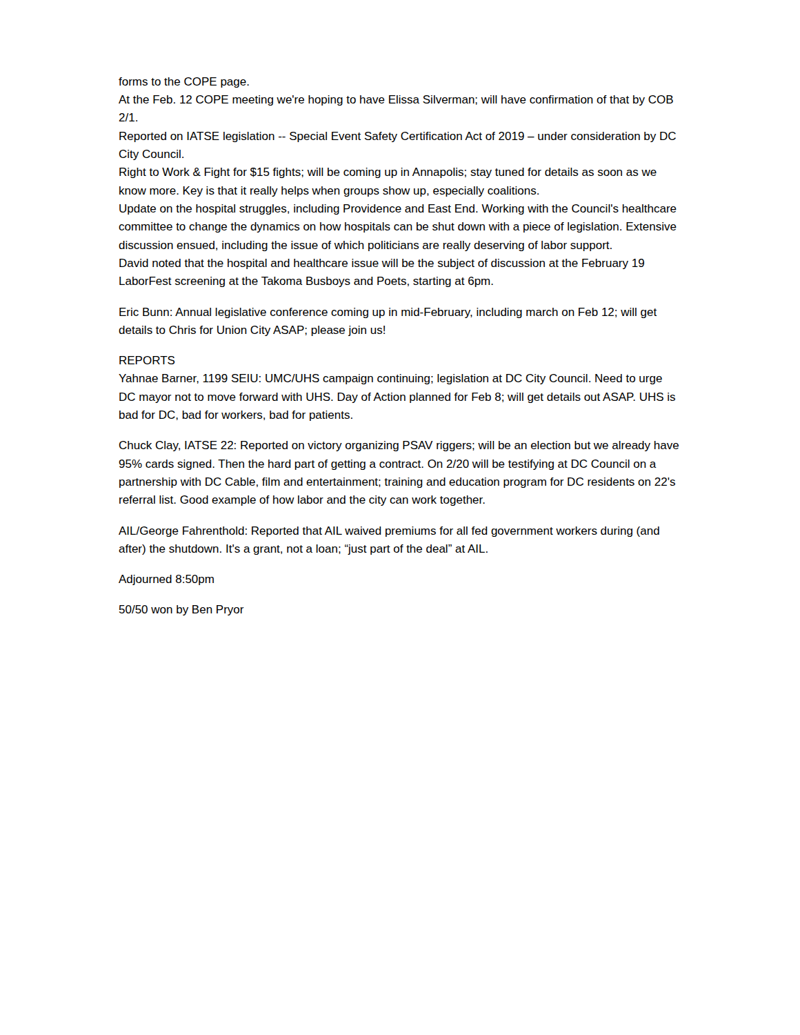forms to the COPE page.
At the Feb. 12 COPE meeting we're hoping to have Elissa Silverman; will have confirmation of that by COB 2/1.
Reported on IATSE legislation -- Special Event Safety Certification Act of 2019 – under consideration by DC City Council.
Right to Work & Fight for $15 fights; will be coming up in Annapolis; stay tuned for details as soon as we know more. Key is that it really helps when groups show up, especially coalitions.
Update on the hospital struggles, including Providence and East End. Working with the Council's healthcare committee to change the dynamics on how hospitals can be shut down with a piece of legislation. Extensive discussion ensued, including the issue of which politicians are really deserving of labor support.
David noted that the hospital and healthcare issue will be the subject of discussion at the February 19 LaborFest screening at the Takoma Busboys and Poets, starting at 6pm.
Eric Bunn: Annual legislative conference coming up in mid-February, including march on Feb 12; will get details to Chris for Union City ASAP; please join us!
REPORTS
Yahnae Barner, 1199 SEIU: UMC/UHS campaign continuing; legislation at DC City Council. Need to urge DC mayor not to move forward with UHS. Day of Action planned for Feb 8; will get details out ASAP. UHS is bad for DC, bad for workers, bad for patients.
Chuck Clay, IATSE 22: Reported on victory organizing PSAV riggers; will be an election but we already have 95% cards signed. Then the hard part of getting a contract. On 2/20 will be testifying at DC Council on a partnership with DC Cable, film and entertainment; training and education program for DC residents on 22's referral list. Good example of how labor and the city can work together.
AIL/George Fahrenthold: Reported that AIL waived premiums for all fed government workers during (and after) the shutdown. It's a grant, not a loan; “just part of the deal” at AIL.
Adjourned 8:50pm
50/50 won by Ben Pryor